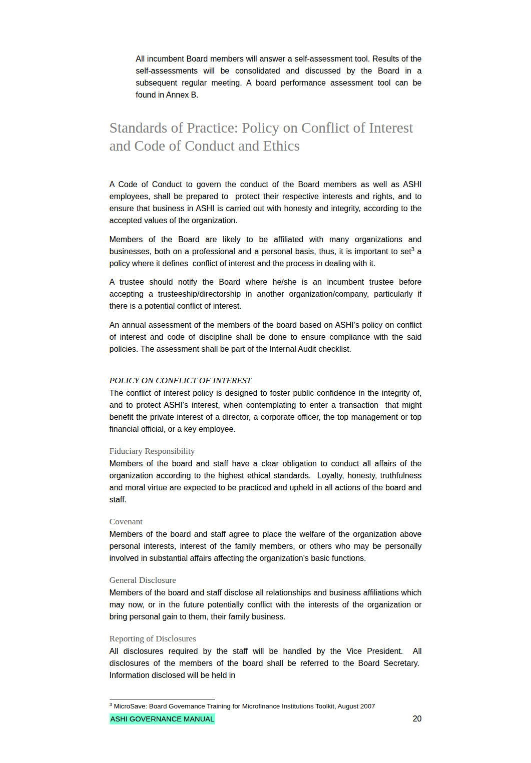All incumbent Board members will answer a self-assessment tool. Results of the self-assessments will be consolidated and discussed by the Board in a subsequent regular meeting. A board performance assessment tool can be found in Annex B.
Standards of Practice: Policy on Conflict of Interest and Code of Conduct and Ethics
A Code of Conduct to govern the conduct of the Board members as well as ASHI employees, shall be prepared to protect their respective interests and rights, and to ensure that business in ASHI is carried out with honesty and integrity, according to the accepted values of the organization.
Members of the Board are likely to be affiliated with many organizations and businesses, both on a professional and a personal basis, thus, it is important to set3 a policy where it defines conflict of interest and the process in dealing with it.
A trustee should notify the Board where he/she is an incumbent trustee before accepting a trusteeship/directorship in another organization/company, particularly if there is a potential conflict of interest.
An annual assessment of the members of the board based on ASHI’s policy on conflict of interest and code of discipline shall be done to ensure compliance with the said policies. The assessment shall be part of the Internal Audit checklist.
POLICY ON CONFLICT OF INTEREST
The conflict of interest policy is designed to foster public confidence in the integrity of, and to protect ASHI’s interest, when contemplating to enter a transaction that might benefit the private interest of a director, a corporate officer, the top management or top financial official, or a key employee.
Fiduciary Responsibility
Members of the board and staff have a clear obligation to conduct all affairs of the organization according to the highest ethical standards. Loyalty, honesty, truthfulness and moral virtue are expected to be practiced and upheld in all actions of the board and staff.
Covenant
Members of the board and staff agree to place the welfare of the organization above personal interests, interest of the family members, or others who may be personally involved in substantial affairs affecting the organization's basic functions.
General Disclosure
Members of the board and staff disclose all relationships and business affiliations which may now, or in the future potentially conflict with the interests of the organization or bring personal gain to them, their family business.
Reporting of Disclosures
All disclosures required by the staff will be handled by the Vice President. All disclosures of the members of the board shall be referred to the Board Secretary. Information disclosed will be held in
3 MicroSave: Board Governance Training for Microfinance Institutions Toolkit, August 2007
ASHI GOVERNANCE MANUAL 20